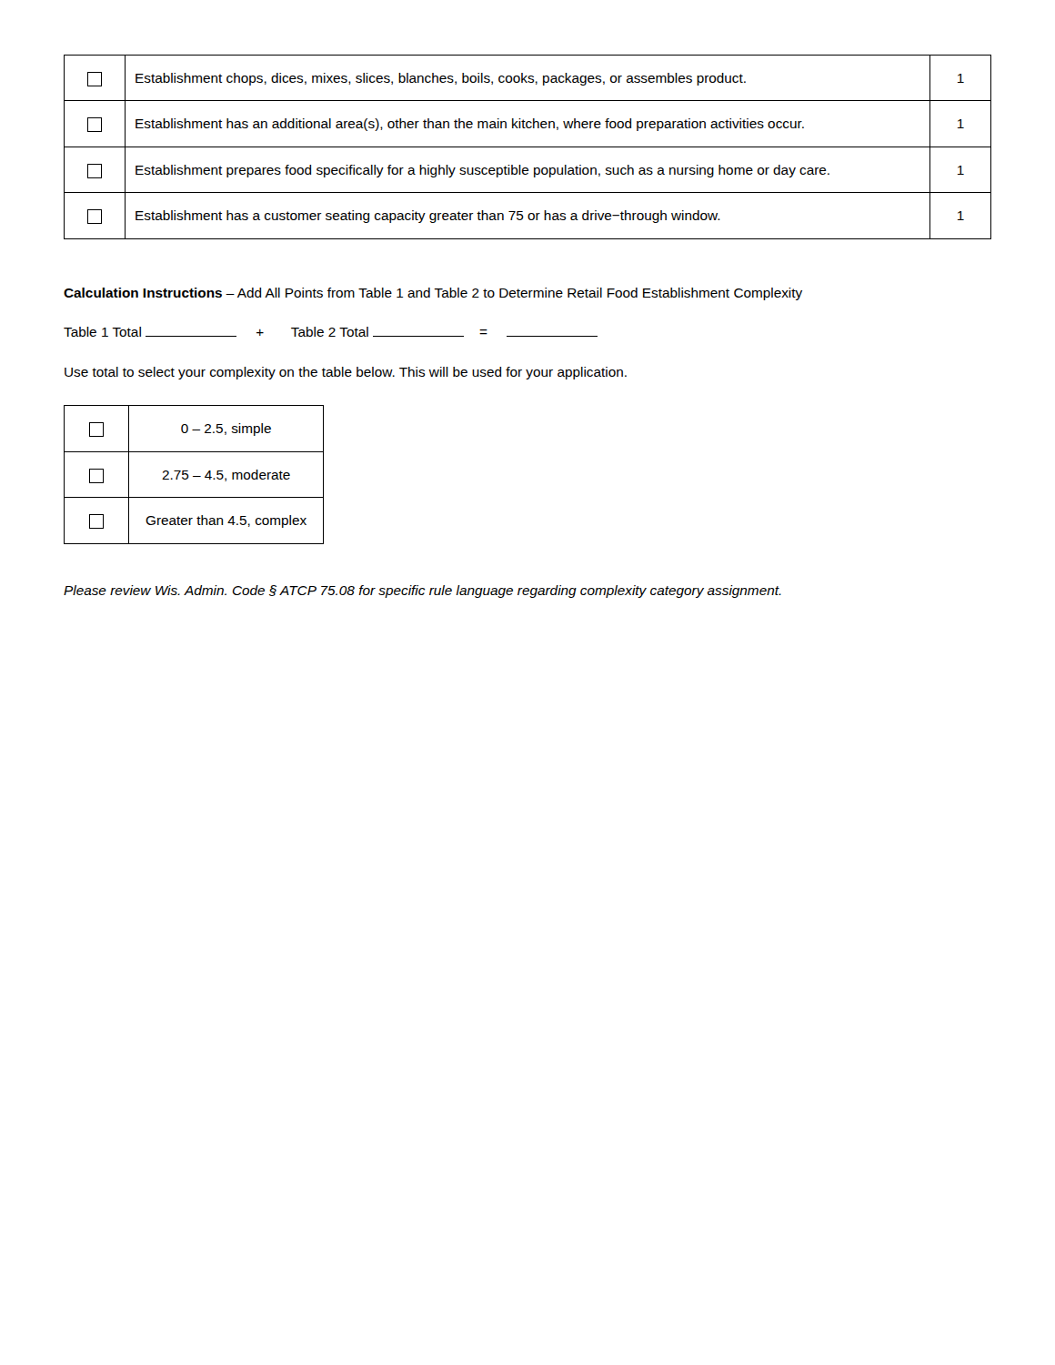| | Establishment chops, dices, mixes, slices, blanches, boils, cooks, packages, or assembles product. | 1 |
| | Establishment has an additional area(s), other than the main kitchen, where food preparation activities occur. | 1 |
| | Establishment prepares food specifically for a highly susceptible population, such as a nursing home or day care. | 1 |
| | Establishment has a customer seating capacity greater than 75 or has a drive−through window. | 1 |
Calculation Instructions – Add All Points from Table 1 and Table 2 to Determine Retail Food Establishment Complexity
Table 1 Total + Table 2 Total =
Use total to select your complexity on the table below. This will be used for your application.
| | 0 – 2.5, simple |
| | 2.75 – 4.5, moderate |
| | Greater than 4.5, complex |
Please review Wis. Admin. Code § ATCP 75.08 for specific rule language regarding complexity category assignment.